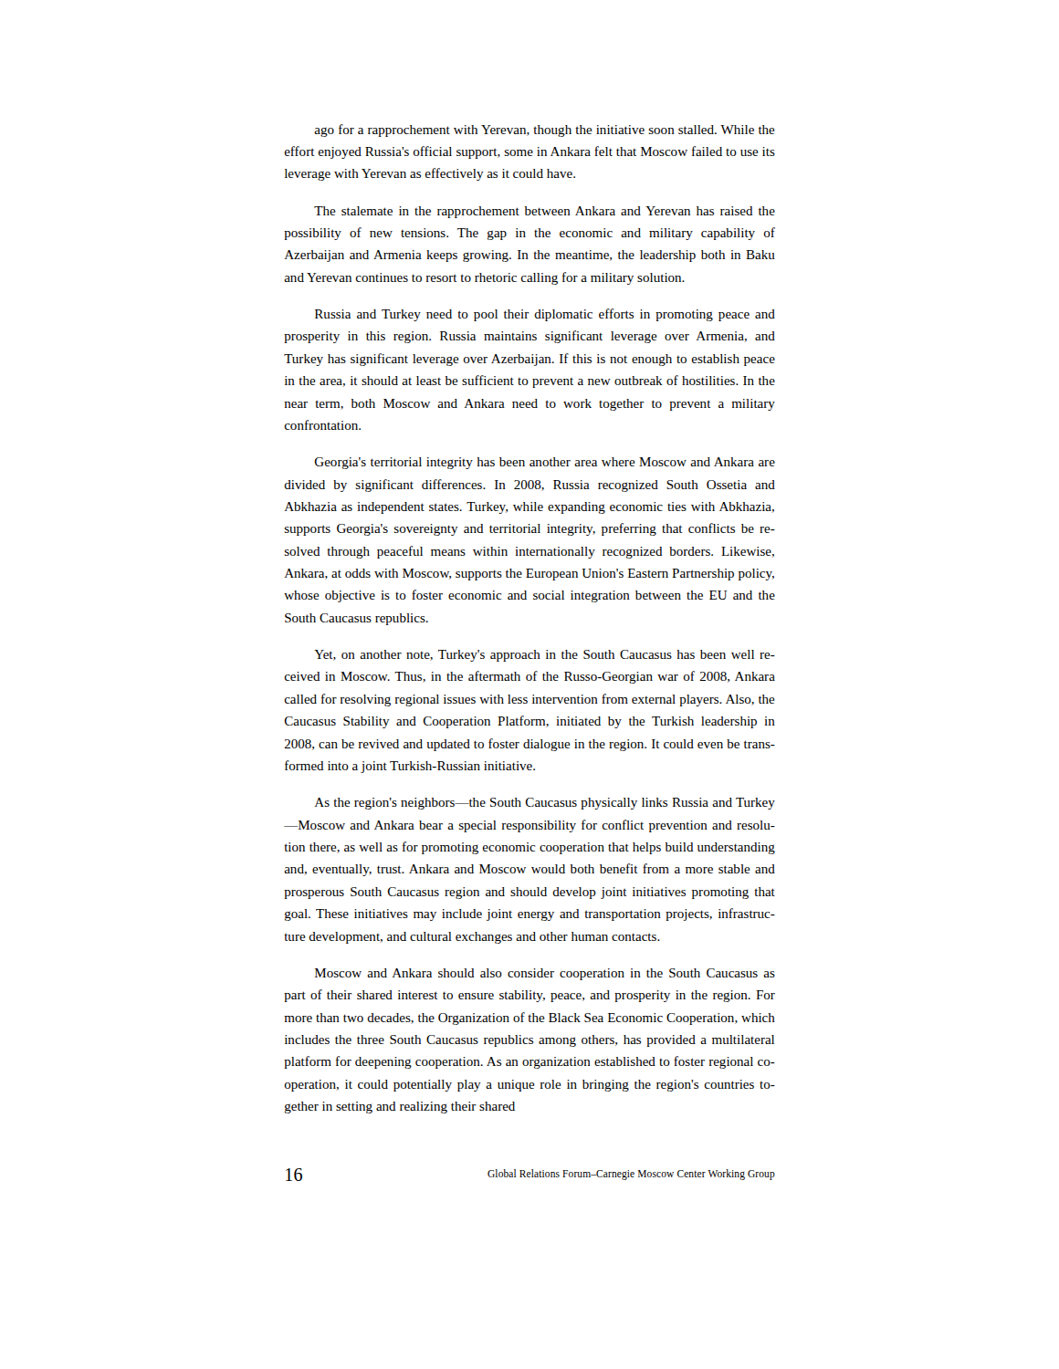ago for a rapprochement with Yerevan, though the initiative soon stalled. While the effort enjoyed Russia's official support, some in Ankara felt that Moscow failed to use its leverage with Yerevan as effectively as it could have.
The stalemate in the rapprochement between Ankara and Yerevan has raised the possibility of new tensions. The gap in the economic and military capability of Azerbaijan and Armenia keeps growing. In the meantime, the leadership both in Baku and Yerevan continues to resort to rhetoric calling for a military solution.
Russia and Turkey need to pool their diplomatic efforts in promoting peace and prosperity in this region. Russia maintains significant leverage over Armenia, and Turkey has significant leverage over Azerbaijan. If this is not enough to establish peace in the area, it should at least be sufficient to prevent a new outbreak of hostilities. In the near term, both Moscow and Ankara need to work together to prevent a military confrontation.
Georgia's territorial integrity has been another area where Moscow and Ankara are divided by significant differences. In 2008, Russia recognized South Ossetia and Abkhazia as independent states. Turkey, while expanding economic ties with Abkhazia, supports Georgia's sovereignty and territorial integrity, preferring that conflicts be resolved through peaceful means within internationally recognized borders. Likewise, Ankara, at odds with Moscow, supports the European Union's Eastern Partnership policy, whose objective is to foster economic and social integration between the EU and the South Caucasus republics.
Yet, on another note, Turkey's approach in the South Caucasus has been well received in Moscow. Thus, in the aftermath of the Russo-Georgian war of 2008, Ankara called for resolving regional issues with less intervention from external players. Also, the Caucasus Stability and Cooperation Platform, initiated by the Turkish leadership in 2008, can be revived and updated to foster dialogue in the region. It could even be transformed into a joint Turkish-Russian initiative.
As the region's neighbors—the South Caucasus physically links Russia and Turkey—Moscow and Ankara bear a special responsibility for conflict prevention and resolution there, as well as for promoting economic cooperation that helps build understanding and, eventually, trust. Ankara and Moscow would both benefit from a more stable and prosperous South Caucasus region and should develop joint initiatives promoting that goal. These initiatives may include joint energy and transportation projects, infrastructure development, and cultural exchanges and other human contacts.
Moscow and Ankara should also consider cooperation in the South Caucasus as part of their shared interest to ensure stability, peace, and prosperity in the region. For more than two decades, the Organization of the Black Sea Economic Cooperation, which includes the three South Caucasus republics among others, has provided a multilateral platform for deepening cooperation. As an organization established to foster regional cooperation, it could potentially play a unique role in bringing the region's countries together in setting and realizing their shared
16
Global Relations Forum–Carnegie Moscow Center Working Group